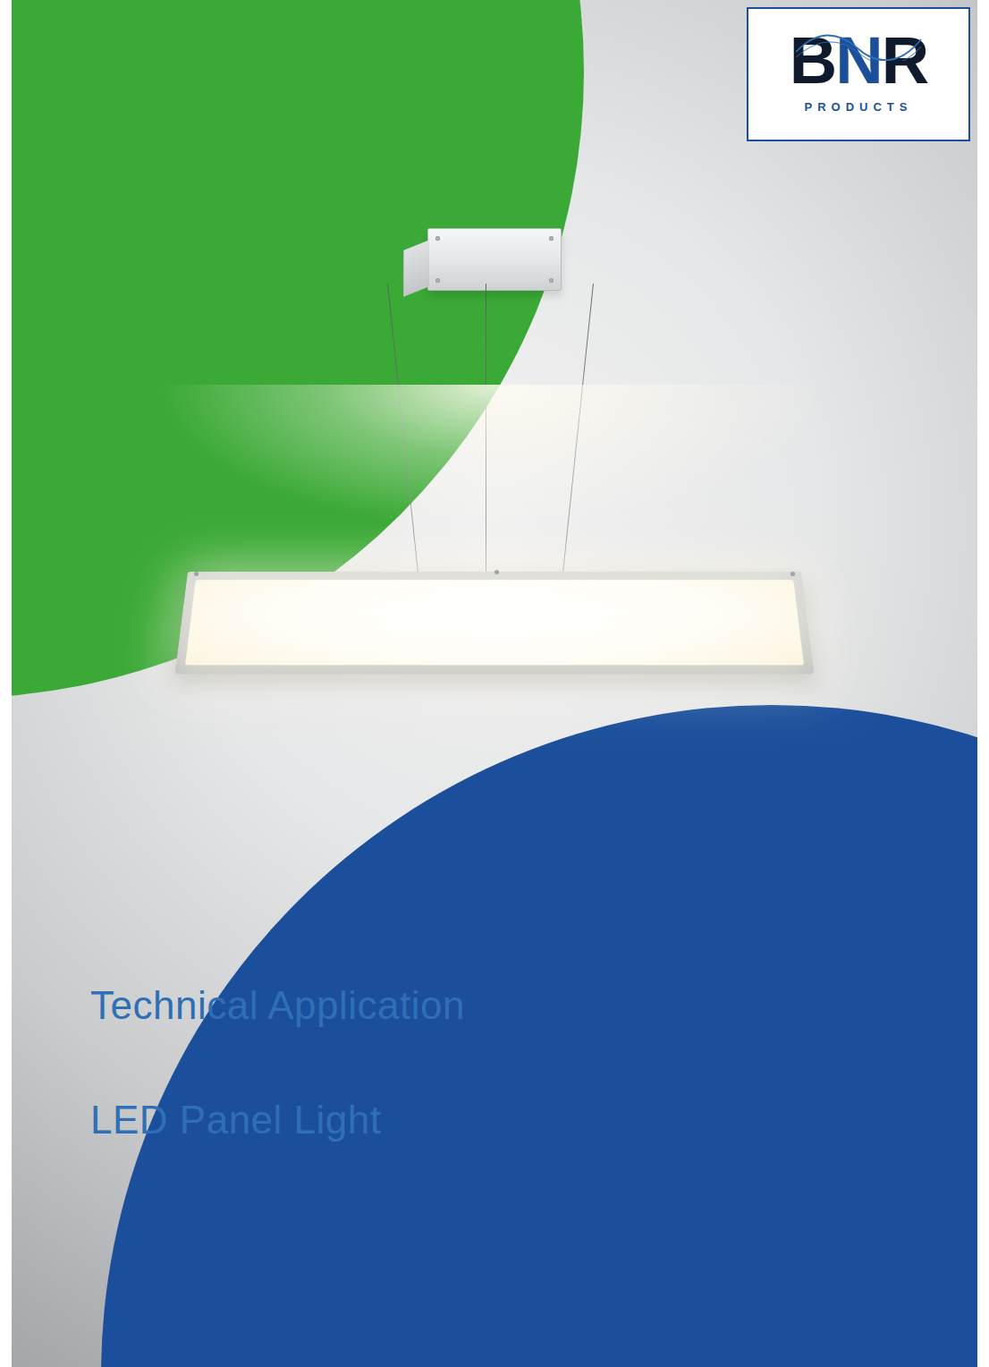BNR
PRODUCTS
Technical Application
LED Panel Light